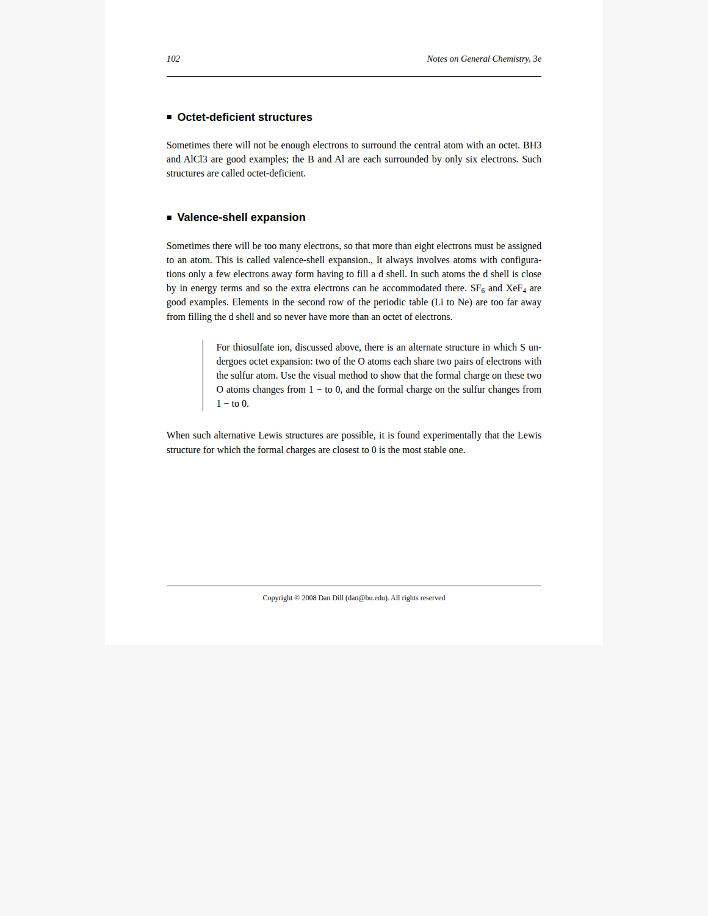102 Notes on General Chemistry, 3e
■Octet-deficient structures
Sometimes there will not be enough electrons to surround the central atom with an octet. BH3 and AlCl3 are good examples; the B and Al are each surrounded by only six electrons. Such structures are called octet-deficient.
■Valence-shell expansion
Sometimes there will be too many electrons, so that more than eight electrons must be assigned to an atom. This is called valence-shell expansion., It always involves atoms with configurations only a few electrons away form having to fill a d shell. In such atoms the d shell is close by in energy terms and so the extra electrons can be accommodated there. SF6 and XeF4 are good examples. Elements in the second row of the periodic table (Li to Ne) are too far away from filling the d shell and so never have more than an octet of electrons.
For thiosulfate ion, discussed above, there is an alternate structure in which S undergoes octet expansion: two of the O atoms each share two pairs of electrons with the sulfur atom. Use the visual method to show that the formal charge on these two O atoms changes from 1 − to 0, and the formal charge on the sulfur changes from 1 − to 0.
When such alternative Lewis structures are possible, it is found experimentally that the Lewis structure for which the formal charges are closest to 0 is the most stable one.
Copyright © 2008 Dan Dill (dan@bu.edu). All rights reserved